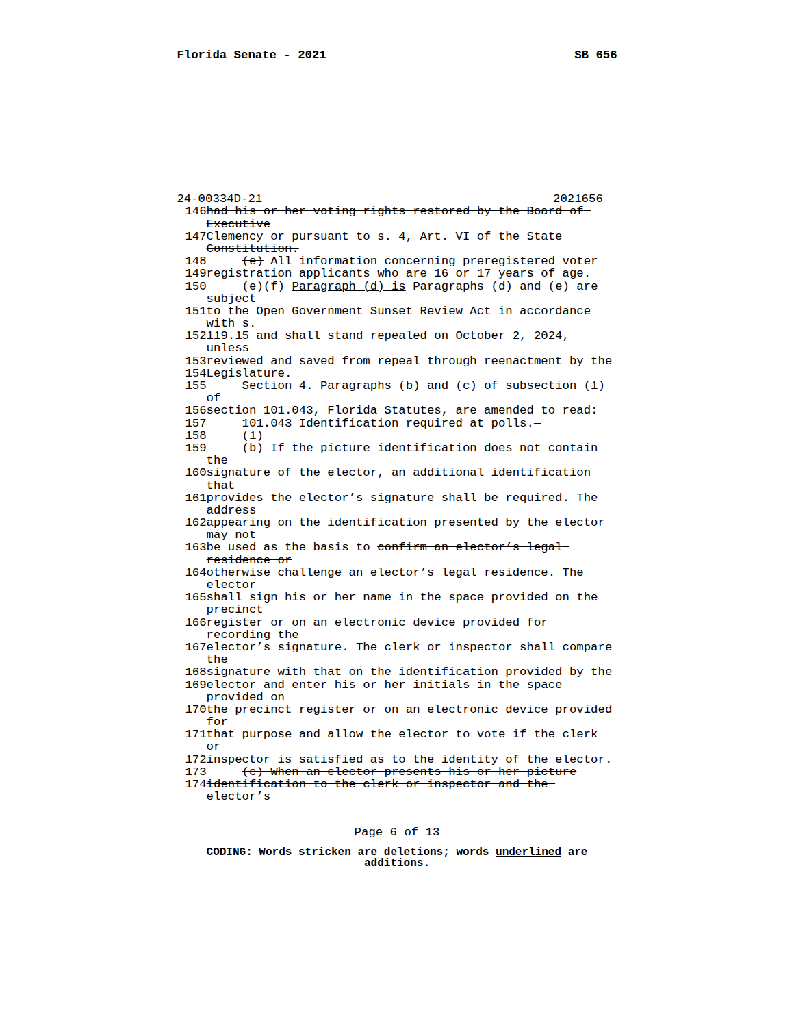Florida Senate - 2021 SB 656
24-00334D-21 2021656__
| 146 | had his or her voting rights restored by the Board of Executive |
| 147 | Clemency or pursuant to s. 4, Art. VI of the State Constitution. |
| 148 | (e) All information concerning preregistered voter |
| 149 | registration applicants who are 16 or 17 years of age. |
| 150 | (e) (f) Paragraph (d) is Paragraphs (d) and (e) are subject |
| 151 | to the Open Government Sunset Review Act in accordance with s. |
| 152 | 119.15 and shall stand repealed on October 2, 2024, unless |
| 153 | reviewed and saved from repeal through reenactment by the |
| 154 | Legislature. |
| 155 | Section 4. Paragraphs (b) and (c) of subsection (1) of |
| 156 | section 101.043, Florida Statutes, are amended to read: |
| 157 | 101.043 Identification required at polls.— |
| 158 | (1) |
| 159 | (b) If the picture identification does not contain the |
| 160 | signature of the elector, an additional identification that |
| 161 | provides the elector’s signature shall be required. The address |
| 162 | appearing on the identification presented by the elector may not |
| 163 | be used as the basis to confirm an elector’s legal residence or |
| 164 | otherwise challenge an elector’s legal residence. The elector |
| 165 | shall sign his or her name in the space provided on the precinct |
| 166 | register or on an electronic device provided for recording the |
| 167 | elector’s signature. The clerk or inspector shall compare the |
| 168 | signature with that on the identification provided by the |
| 169 | elector and enter his or her initials in the space provided on |
| 170 | the precinct register or on an electronic device provided for |
| 171 | that purpose and allow the elector to vote if the clerk or |
| 172 | inspector is satisfied as to the identity of the elector. |
| 173 | (c) When an elector presents his or her picture |
| 174 | identification to the clerk or inspector and the elector’s |
Page 6 of 13
CODING: Words stricken are deletions; words underlined are additions.